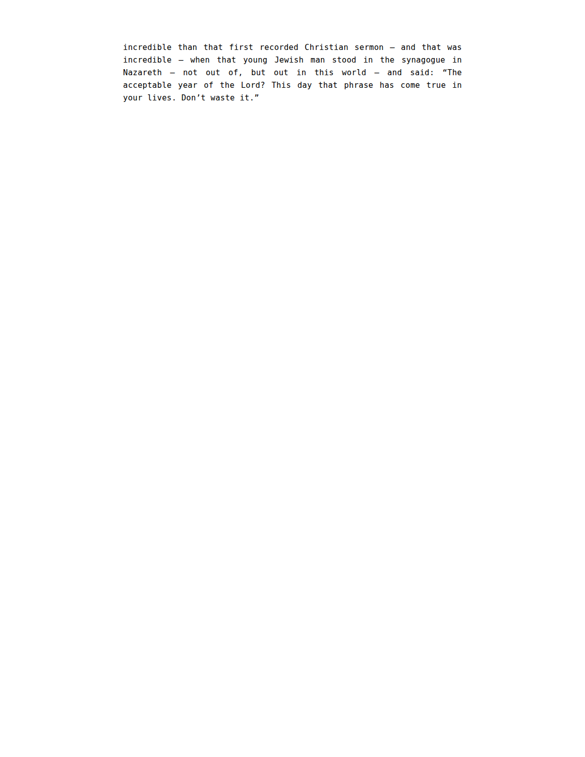incredible than that first recorded Christian sermon — and that was incredible — when that young Jewish man stood in the synagogue in Nazareth — not out of, but out in this world — and said: “The acceptable year of the Lord? This day that phrase has come true in your lives. Don’t waste it.”